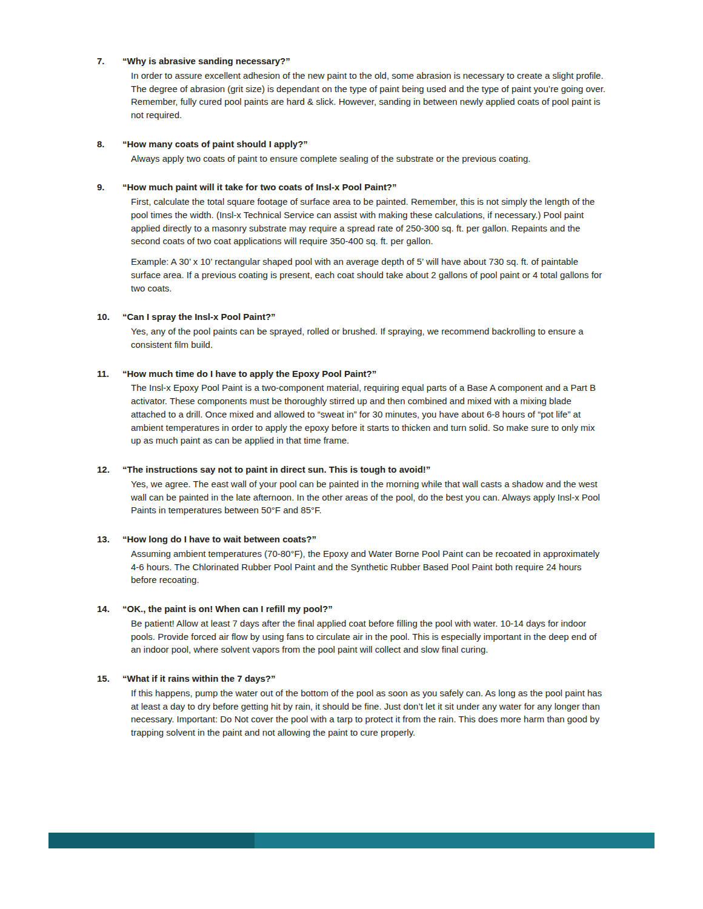7.
“Why is abrasive sanding necessary?”
In order to assure excellent adhesion of the new paint to the old, some abrasion is necessary to create a slight profile. The degree of abrasion (grit size) is dependant on the type of paint being used and the type of paint you’re going over. Remember, fully cured pool paints are hard & slick. However, sanding in between newly applied coats of pool paint is not required.
8.
“How many coats of paint should I apply?”
Always apply two coats of paint to ensure complete sealing of the substrate or the previous coating.
9.
“How much paint will it take for two coats of Insl-x Pool Paint?”
First, calculate the total square footage of surface area to be painted. Remember, this is not simply the length of the pool times the width. (Insl-x Technical Service can assist with making these calculations, if necessary.) Pool paint applied directly to a masonry substrate may require a spread rate of 250-300 sq. ft. per gallon. Repaints and the second coats of two coat applications will require 350-400 sq. ft. per gallon.
Example: A 30’ x 10’ rectangular shaped pool with an average depth of 5’ will have about 730 sq. ft. of paintable surface area. If a previous coating is present, each coat should take about 2 gallons of pool paint or 4 total gallons for two coats.
10.
“Can I spray the Insl-x Pool Paint?”
Yes, any of the pool paints can be sprayed, rolled or brushed. If spraying, we recommend backrolling to ensure a consistent film build.
11.
“How much time do I have to apply the Epoxy Pool Paint?”
The Insl-x Epoxy Pool Paint is a two-component material, requiring equal parts of a Base A component and a Part B activator. These components must be thoroughly stirred up and then combined and mixed with a mixing blade attached to a drill. Once mixed and allowed to “sweat in” for 30 minutes, you have about 6-8 hours of “pot life” at ambient temperatures in order to apply the epoxy before it starts to thicken and turn solid. So make sure to only mix up as much paint as can be applied in that time frame.
12.
“The instructions say not to paint in direct sun. This is tough to avoid!”
Yes, we agree. The east wall of your pool can be painted in the morning while that wall casts a shadow and the west wall can be painted in the late afternoon. In the other areas of the pool, do the best you can. Always apply Insl-x Pool Paints in temperatures between 50°F and 85°F.
13.
“How long do I have to wait between coats?”
Assuming ambient temperatures (70-80°F), the Epoxy and Water Borne Pool Paint can be recoated in approximately 4-6 hours. The Chlorinated Rubber Pool Paint and the Synthetic Rubber Based Pool Paint both require 24 hours before recoating.
14.
“OK., the paint is on! When can I refill my pool?”
Be patient! Allow at least 7 days after the final applied coat before filling the pool with water. 10-14 days for indoor pools. Provide forced air flow by using fans to circulate air in the pool. This is especially important in the deep end of an indoor pool, where solvent vapors from the pool paint will collect and slow final curing.
15.
“What if it rains within the 7 days?”
If this happens, pump the water out of the bottom of the pool as soon as you safely can. As long as the pool paint has at least a day to dry before getting hit by rain, it should be fine. Just don’t let it sit under any water for any longer than necessary. Important: Do Not cover the pool with a tarp to protect it from the rain. This does more harm than good by trapping solvent in the paint and not allowing the paint to cure properly.